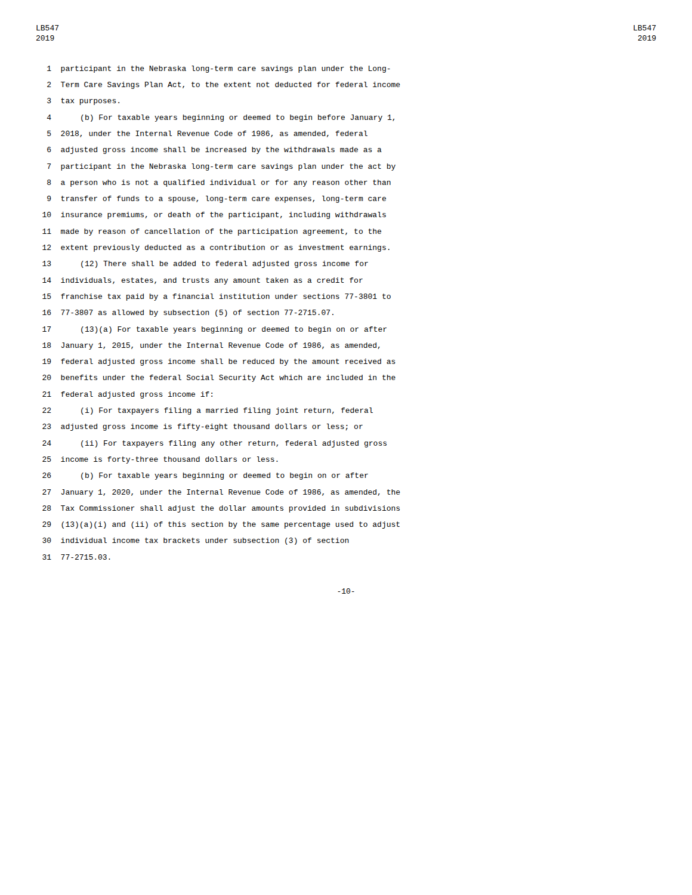LB547
2019
LB547
2019
participant in the Nebraska long-term care savings plan under the Long-
Term Care Savings Plan Act, to the extent not deducted for federal income
tax purposes.
(b) For taxable years beginning or deemed to begin before January 1,
2018, under the Internal Revenue Code of 1986, as amended, federal
adjusted gross income shall be increased by the withdrawals made as a
participant in the Nebraska long-term care savings plan under the act by
a person who is not a qualified individual or for any reason other than
transfer of funds to a spouse, long-term care expenses, long-term care
insurance premiums, or death of the participant, including withdrawals
made by reason of cancellation of the participation agreement, to the
extent previously deducted as a contribution or as investment earnings.
(12) There shall be added to federal adjusted gross income for
individuals, estates, and trusts any amount taken as a credit for
franchise tax paid by a financial institution under sections 77-3801 to
77-3807 as allowed by subsection (5) of section 77-2715.07.
(13)(a) For taxable years beginning or deemed to begin on or after
January 1, 2015, under the Internal Revenue Code of 1986, as amended,
federal adjusted gross income shall be reduced by the amount received as
benefits under the federal Social Security Act which are included in the
federal adjusted gross income if:
(i) For taxpayers filing a married filing joint return, federal
adjusted gross income is fifty-eight thousand dollars or less; or
(ii) For taxpayers filing any other return, federal adjusted gross
income is forty-three thousand dollars or less.
(b) For taxable years beginning or deemed to begin on or after
January 1, 2020, under the Internal Revenue Code of 1986, as amended, the
Tax Commissioner shall adjust the dollar amounts provided in subdivisions
(13)(a)(i) and (ii) of this section by the same percentage used to adjust
individual income tax brackets under subsection (3) of section
77-2715.03.
-10-